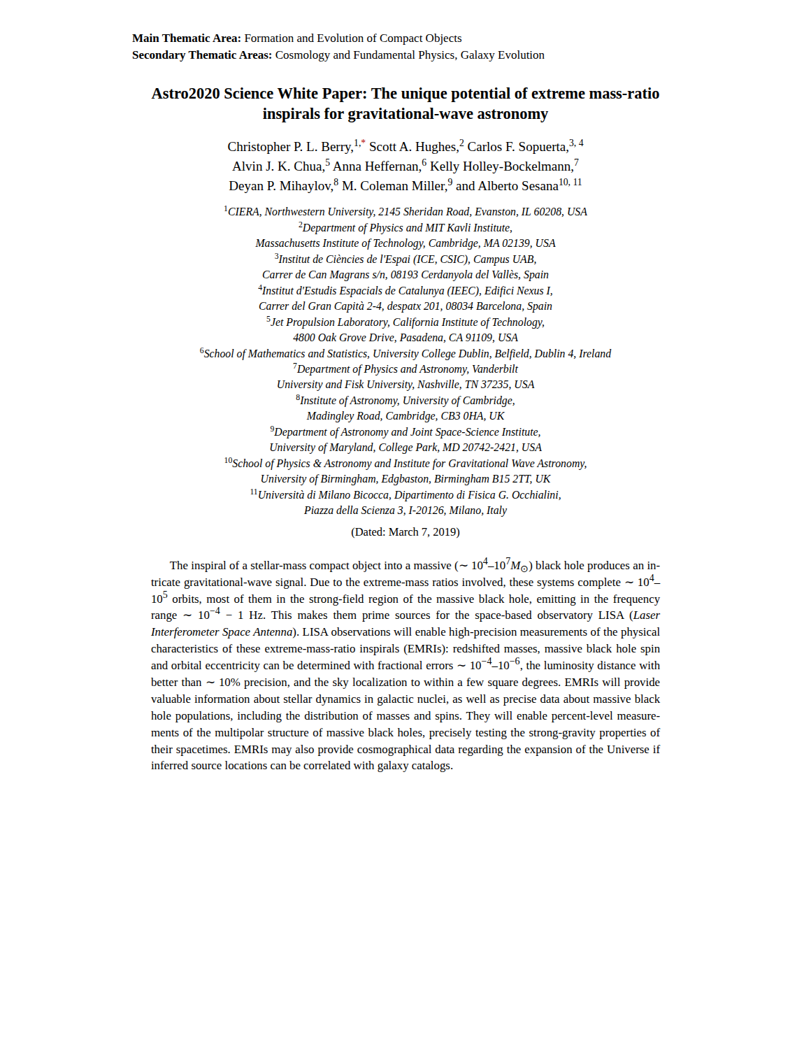Main Thematic Area: Formation and Evolution of Compact Objects
Secondary Thematic Areas: Cosmology and Fundamental Physics, Galaxy Evolution
Astro2020 Science White Paper: The unique potential of extreme mass-ratio inspirals for gravitational-wave astronomy
Christopher P. L. Berry,1,* Scott A. Hughes,2 Carlos F. Sopuerta,3, 4
Alvin J. K. Chua,5 Anna Heffernan,6 Kelly Holley-Bockelmann,7
Deyan P. Mihaylov,8 M. Coleman Miller,9 and Alberto Sesana10, 11
1CIERA, Northwestern University, 2145 Sheridan Road, Evanston, IL 60208, USA
2Department of Physics and MIT Kavli Institute,
Massachusetts Institute of Technology, Cambridge, MA 02139, USA
3Institut de Ciències de l'Espai (ICE, CSIC), Campus UAB,
Carrer de Can Magrans s/n, 08193 Cerdanyola del Vallès, Spain
4Institut d'Estudis Espacials de Catalunya (IEEC), Edifici Nexus I,
Carrer del Gran Capità 2-4, despatx 201, 08034 Barcelona, Spain
5Jet Propulsion Laboratory, California Institute of Technology,
4800 Oak Grove Drive, Pasadena, CA 91109, USA
6School of Mathematics and Statistics, University College Dublin, Belfield, Dublin 4, Ireland
7Department of Physics and Astronomy, Vanderbilt
University and Fisk University, Nashville, TN 37235, USA
8Institute of Astronomy, University of Cambridge,
Madingley Road, Cambridge, CB3 0HA, UK
9Department of Astronomy and Joint Space-Science Institute,
University of Maryland, College Park, MD 20742-2421, USA
10School of Physics & Astronomy and Institute for Gravitational Wave Astronomy,
University of Birmingham, Edgbaston, Birmingham B15 2TT, UK
11Università di Milano Bicocca, Dipartimento di Fisica G. Occhialini,
Piazza della Scienza 3, I-20126, Milano, Italy
(Dated: March 7, 2019)
The inspiral of a stellar-mass compact object into a massive (∼ 104–107M⊙) black hole produces an intricate gravitational-wave signal. Due to the extreme-mass ratios involved, these systems complete ∼ 104–105 orbits, most of them in the strong-field region of the massive black hole, emitting in the frequency range ∼ 10−4 − 1 Hz. This makes them prime sources for the space-based observatory LISA (Laser Interferometer Space Antenna). LISA observations will enable high-precision measurements of the physical characteristics of these extreme-mass-ratio inspirals (EMRIs): redshifted masses, massive black hole spin and orbital eccentricity can be determined with fractional errors ∼ 10−4–10−6, the luminosity distance with better than ∼ 10% precision, and the sky localization to within a few square degrees. EMRIs will provide valuable information about stellar dynamics in galactic nuclei, as well as precise data about massive black hole populations, including the distribution of masses and spins. They will enable percent-level measurements of the multipolar structure of massive black holes, precisely testing the strong-gravity properties of their spacetimes. EMRIs may also provide cosmographical data regarding the expansion of the Universe if inferred source locations can be correlated with galaxy catalogs.